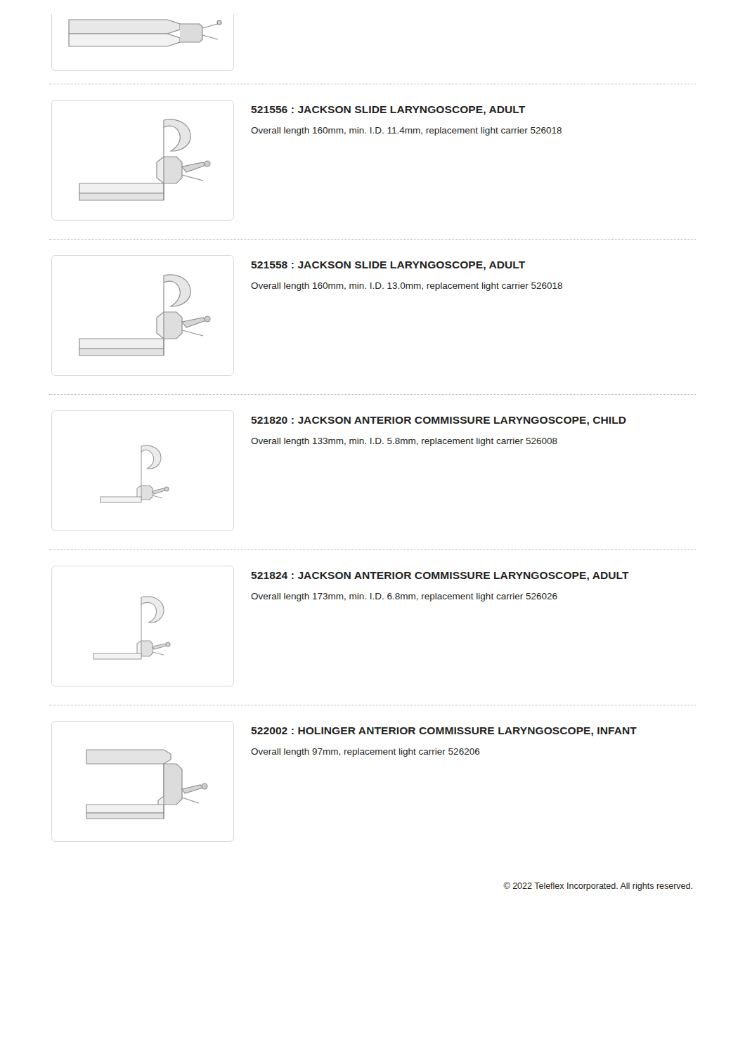521556 : JACKSON SLIDE LARYNGOSCOPE, ADULT
Overall length 160mm, min. I.D. 11.4mm, replacement light carrier 526018
521558 : JACKSON SLIDE LARYNGOSCOPE, ADULT
Overall length 160mm, min. I.D. 13.0mm, replacement light carrier 526018
521820 : JACKSON ANTERIOR COMMISSURE LARYNGOSCOPE, CHILD
Overall length 133mm, min. I.D. 5.8mm, replacement light carrier 526008
521824 : JACKSON ANTERIOR COMMISSURE LARYNGOSCOPE, ADULT
Overall length 173mm, min. I.D. 6.8mm, replacement light carrier 526026
522002 : HOLINGER ANTERIOR COMMISSURE LARYNGOSCOPE, INFANT
Overall length 97mm, replacement light carrier 526206
© 2022 Teleflex Incorporated. All rights reserved.